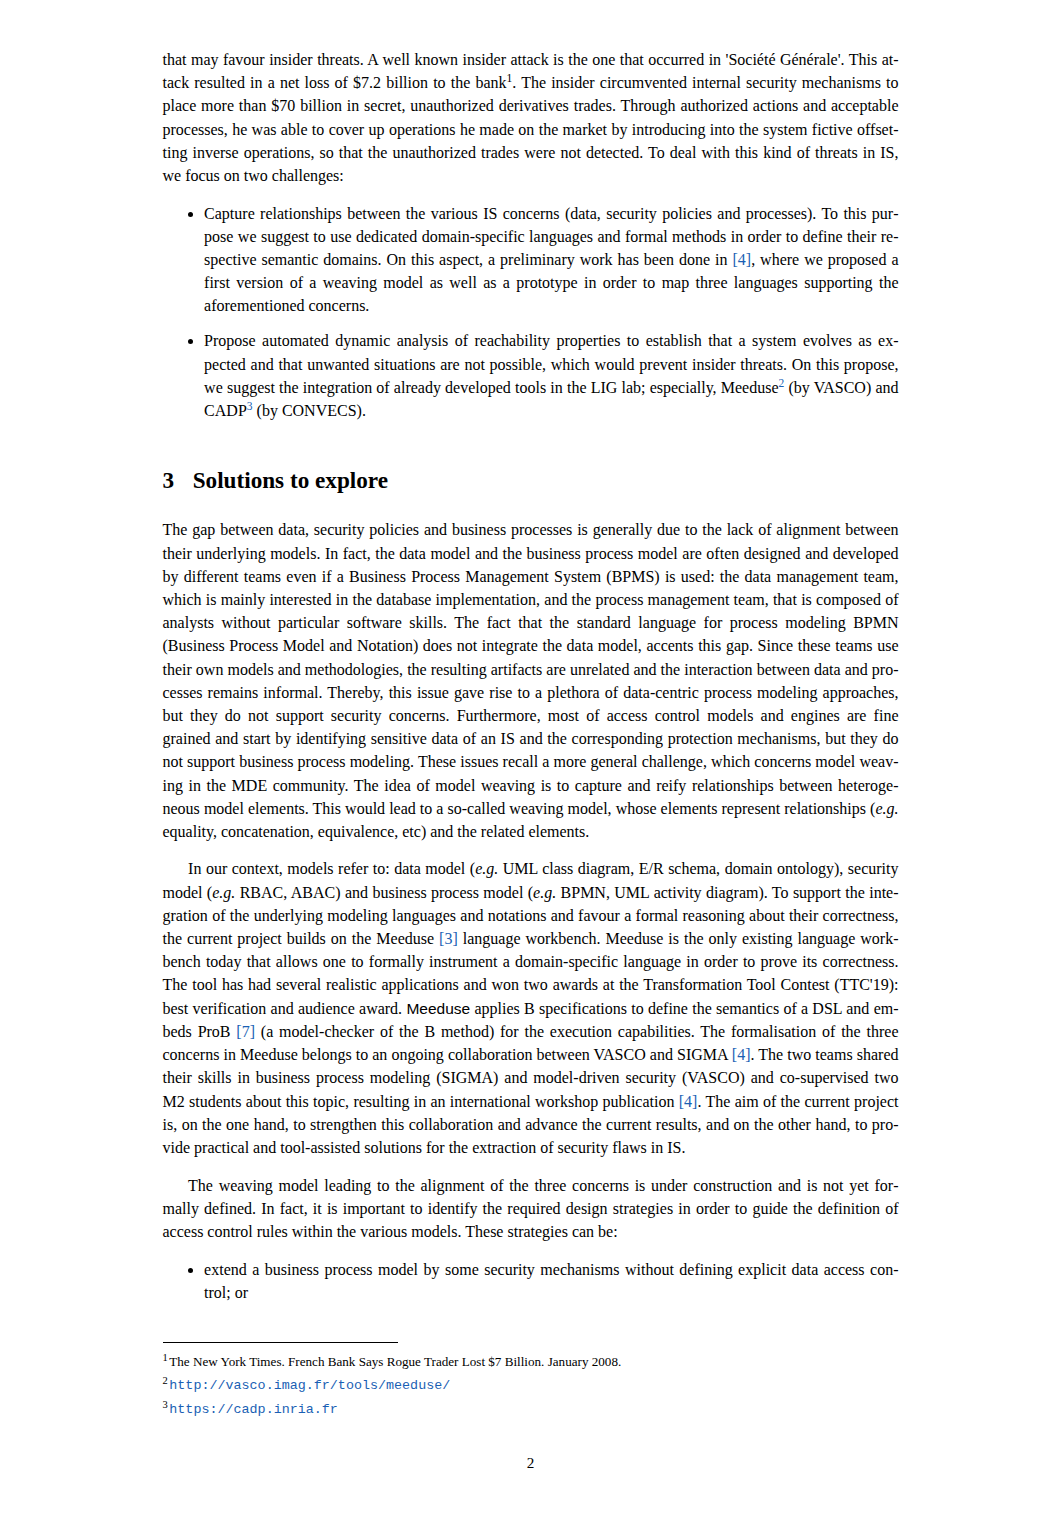that may favour insider threats. A well known insider attack is the one that occurred in 'Société Générale'. This attack resulted in a net loss of $7.2 billion to the bank1. The insider circumvented internal security mechanisms to place more than $70 billion in secret, unauthorized derivatives trades. Through authorized actions and acceptable processes, he was able to cover up operations he made on the market by introducing into the system fictive offsetting inverse operations, so that the unauthorized trades were not detected. To deal with this kind of threats in IS, we focus on two challenges:
Capture relationships between the various IS concerns (data, security policies and processes). To this purpose we suggest to use dedicated domain-specific languages and formal methods in order to define their respective semantic domains. On this aspect, a preliminary work has been done in [4], where we proposed a first version of a weaving model as well as a prototype in order to map three languages supporting the aforementioned concerns.
Propose automated dynamic analysis of reachability properties to establish that a system evolves as expected and that unwanted situations are not possible, which would prevent insider threats. On this propose, we suggest the integration of already developed tools in the LIG lab; especially, Meeduse2 (by VASCO) and CADP3 (by CONVECS).
3 Solutions to explore
The gap between data, security policies and business processes is generally due to the lack of alignment between their underlying models. In fact, the data model and the business process model are often designed and developed by different teams even if a Business Process Management System (BPMS) is used: the data management team, which is mainly interested in the database implementation, and the process management team, that is composed of analysts without particular software skills. The fact that the standard language for process modeling BPMN (Business Process Model and Notation) does not integrate the data model, accents this gap. Since these teams use their own models and methodologies, the resulting artifacts are unrelated and the interaction between data and processes remains informal. Thereby, this issue gave rise to a plethora of data-centric process modeling approaches, but they do not support security concerns. Furthermore, most of access control models and engines are fine grained and start by identifying sensitive data of an IS and the corresponding protection mechanisms, but they do not support business process modeling. These issues recall a more general challenge, which concerns model weaving in the MDE community. The idea of model weaving is to capture and reify relationships between heterogeneous model elements. This would lead to a so-called weaving model, whose elements represent relationships (e.g. equality, concatenation, equivalence, etc) and the related elements.
In our context, models refer to: data model (e.g. UML class diagram, E/R schema, domain ontology), security model (e.g. RBAC, ABAC) and business process model (e.g. BPMN, UML activity diagram). To support the integration of the underlying modeling languages and notations and favour a formal reasoning about their correctness, the current project builds on the Meeduse [3] language workbench. Meeduse is the only existing language workbench today that allows one to formally instrument a domain-specific language in order to prove its correctness. The tool has had several realistic applications and won two awards at the Transformation Tool Contest (TTC'19): best verification and audience award. Meeduse applies B specifications to define the semantics of a DSL and embeds ProB [7] (a model-checker of the B method) for the execution capabilities. The formalisation of the three concerns in Meeduse belongs to an ongoing collaboration between VASCO and SIGMA [4]. The two teams shared their skills in business process modeling (SIGMA) and model-driven security (VASCO) and co-supervised two M2 students about this topic, resulting in an international workshop publication [4]. The aim of the current project is, on the one hand, to strengthen this collaboration and advance the current results, and on the other hand, to provide practical and tool-assisted solutions for the extraction of security flaws in IS.
The weaving model leading to the alignment of the three concerns is under construction and is not yet formally defined. In fact, it is important to identify the required design strategies in order to guide the definition of access control rules within the various models. These strategies can be:
extend a business process model by some security mechanisms without defining explicit data access control; or
1 The New York Times. French Bank Says Rogue Trader Lost $7 Billion. January 2008.
2 http://vasco.imag.fr/tools/meeduse/
3 https://cadp.inria.fr
2